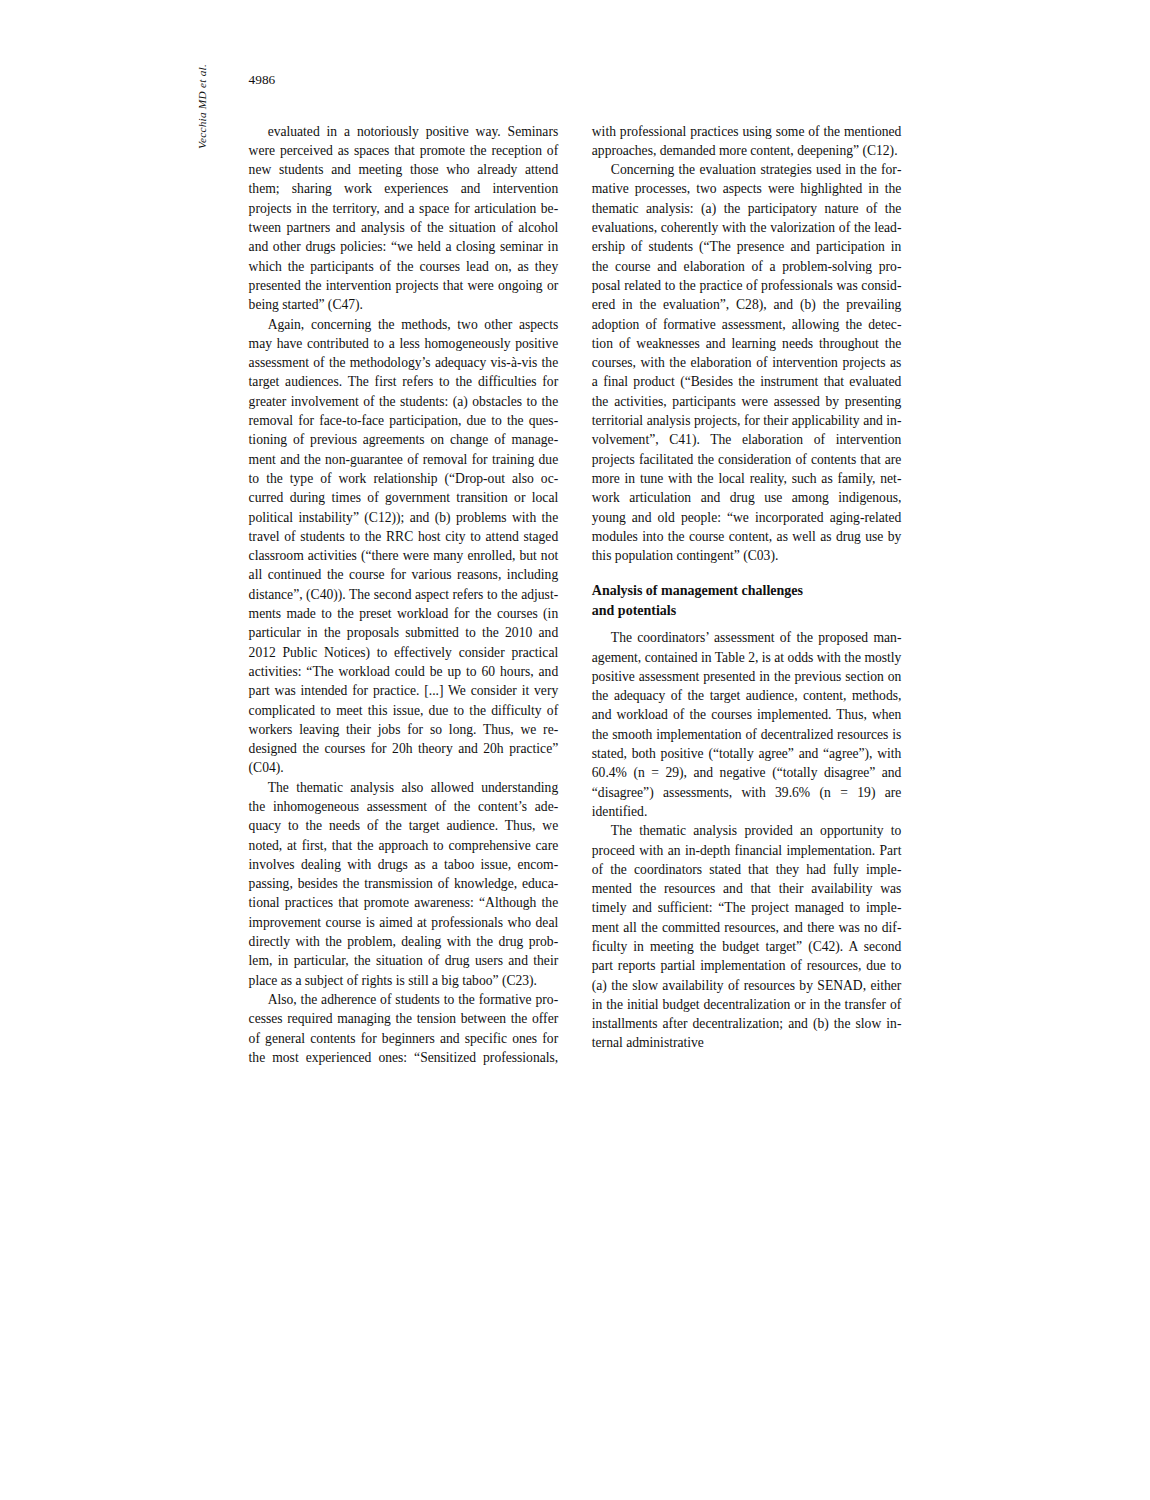4986
Vecchia MD et al.
evaluated in a notoriously positive way. Seminars were perceived as spaces that promote the reception of new students and meeting those who already attend them; sharing work experiences and intervention projects in the territory, and a space for articulation between partners and analysis of the situation of alcohol and other drugs policies: “we held a closing seminar in which the participants of the courses lead on, as they presented the intervention projects that were ongoing or being started” (C47).
Again, concerning the methods, two other aspects may have contributed to a less homogeneously positive assessment of the methodology’s adequacy vis-à-vis the target audiences. The first refers to the difficulties for greater involvement of the students: (a) obstacles to the removal for face-to-face participation, due to the questioning of previous agreements on change of management and the non-guarantee of removal for training due to the type of work relationship (“Drop-out also occurred during times of government transition or local political instability” (C12)); and (b) problems with the travel of students to the RRC host city to attend staged classroom activities (“there were many enrolled, but not all continued the course for various reasons, including distance”, (C40)). The second aspect refers to the adjustments made to the preset workload for the courses (in particular in the proposals submitted to the 2010 and 2012 Public Notices) to effectively consider practical activities: “The workload could be up to 60 hours, and part was intended for practice. [...] We consider it very complicated to meet this issue, due to the difficulty of workers leaving their jobs for so long. Thus, we redesigned the courses for 20h theory and 20h practice” (C04).
The thematic analysis also allowed understanding the inhomogeneous assessment of the content’s adequacy to the needs of the target audience. Thus, we noted, at first, that the approach to comprehensive care involves dealing with drugs as a taboo issue, encompassing, besides the transmission of knowledge, educational practices that promote awareness: “Although the improvement course is aimed at professionals who deal directly with the problem, dealing with the drug problem, in particular, the situation of drug users and their place as a subject of rights is still a big taboo” (C23).
Also, the adherence of students to the formative processes required managing the tension between the offer of general contents for beginners and specific ones for the most experienced ones: “Sensitized professionals, with professional practices using some of the mentioned approaches, demanded more content, deepening” (C12).
Concerning the evaluation strategies used in the formative processes, two aspects were highlighted in the thematic analysis: (a) the participatory nature of the evaluations, coherently with the valorization of the leadership of students (“The presence and participation in the course and elaboration of a problem-solving proposal related to the practice of professionals was considered in the evaluation”, C28), and (b) the prevailing adoption of formative assessment, allowing the detection of weaknesses and learning needs throughout the courses, with the elaboration of intervention projects as a final product (“Besides the instrument that evaluated the activities, participants were assessed by presenting territorial analysis projects, for their applicability and involvement”, C41). The elaboration of intervention projects facilitated the consideration of contents that are more in tune with the local reality, such as family, network articulation and drug use among indigenous, young and old people: “we incorporated aging-related modules into the course content, as well as drug use by this population contingent” (C03).
Analysis of management challenges and potentials
The coordinators’ assessment of the proposed management, contained in Table 2, is at odds with the mostly positive assessment presented in the previous section on the adequacy of the target audience, content, methods, and workload of the courses implemented. Thus, when the smooth implementation of decentralized resources is stated, both positive (“totally agree” and “agree”), with 60.4% (n = 29), and negative (“totally disagree” and “disagree”) assessments, with 39.6% (n = 19) are identified.
The thematic analysis provided an opportunity to proceed with an in-depth financial implementation. Part of the coordinators stated that they had fully implemented the resources and that their availability was timely and sufficient: “The project managed to implement all the committed resources, and there was no difficulty in meeting the budget target” (C42). A second part reports partial implementation of resources, due to (a) the slow availability of resources by SENAD, either in the initial budget decentralization or in the transfer of installments after decentralization; and (b) the slow internal administrative